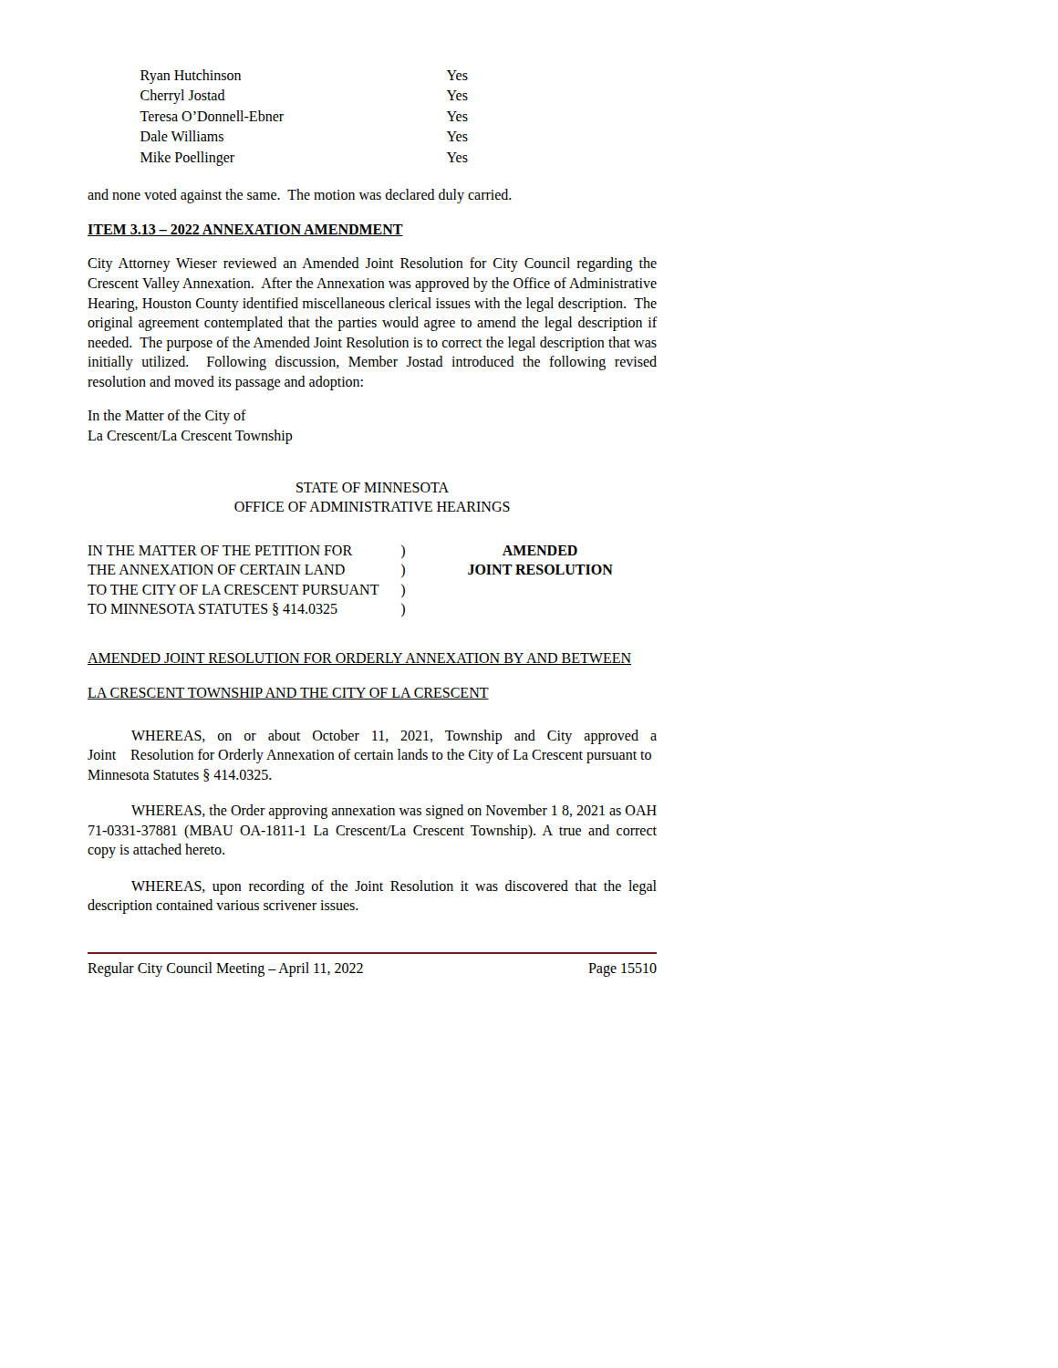| Ryan Hutchinson | Yes |
| Cherryl Jostad | Yes |
| Teresa O’Donnell-Ebner | Yes |
| Dale Williams | Yes |
| Mike Poellinger | Yes |
and none voted against the same. The motion was declared duly carried.
Item 3.13 – 2022 Annexation Amendment
City Attorney Wieser reviewed an Amended Joint Resolution for City Council regarding the Crescent Valley Annexation. After the Annexation was approved by the Office of Administrative Hearing, Houston County identified miscellaneous clerical issues with the legal description. The original agreement contemplated that the parties would agree to amend the legal description if needed. The purpose of the Amended Joint Resolution is to correct the legal description that was initially utilized. Following discussion, Member Jostad introduced the following revised resolution and moved its passage and adoption:
In the Matter of the City of
La Crescent/La Crescent Township
STATE OF MINNESOTA
OFFICE OF ADMINISTRATIVE HEARINGS
| IN THE MATTER OF THE PETITION FOR | ) | AMENDED |
| THE ANNEXATION OF CERTAIN LAND | ) | JOINT RESOLUTION |
| TO THE CITY OF LA CRESCENT PURSUANT | ) | |
| TO MINNESOTA STATUTES § 414.0325 | ) | |
AMENDED JOINT RESOLUTION FOR ORDERLY ANNEXATION BY AND BETWEEN
LA CRESCENT TOWNSHIP AND THE CITY OF LA CRESCENT
WHEREAS, on or about October 11, 2021, Township and City approved a Joint Resolution for Orderly Annexation of certain lands to the City of La Crescent pursuant to
Minnesota Statutes § 414.0325.
WHEREAS, the Order approving annexation was signed on November 1 8, 2021 as OAH 71-0331-37881 (MBAU OA-1811-1 La Crescent/La Crescent Township). A true and correct copy is attached hereto.
WHEREAS, upon recording of the Joint Resolution it was discovered that the legal description contained various scrivener issues.
Regular City Council Meeting – April 11, 2022 Page 15510